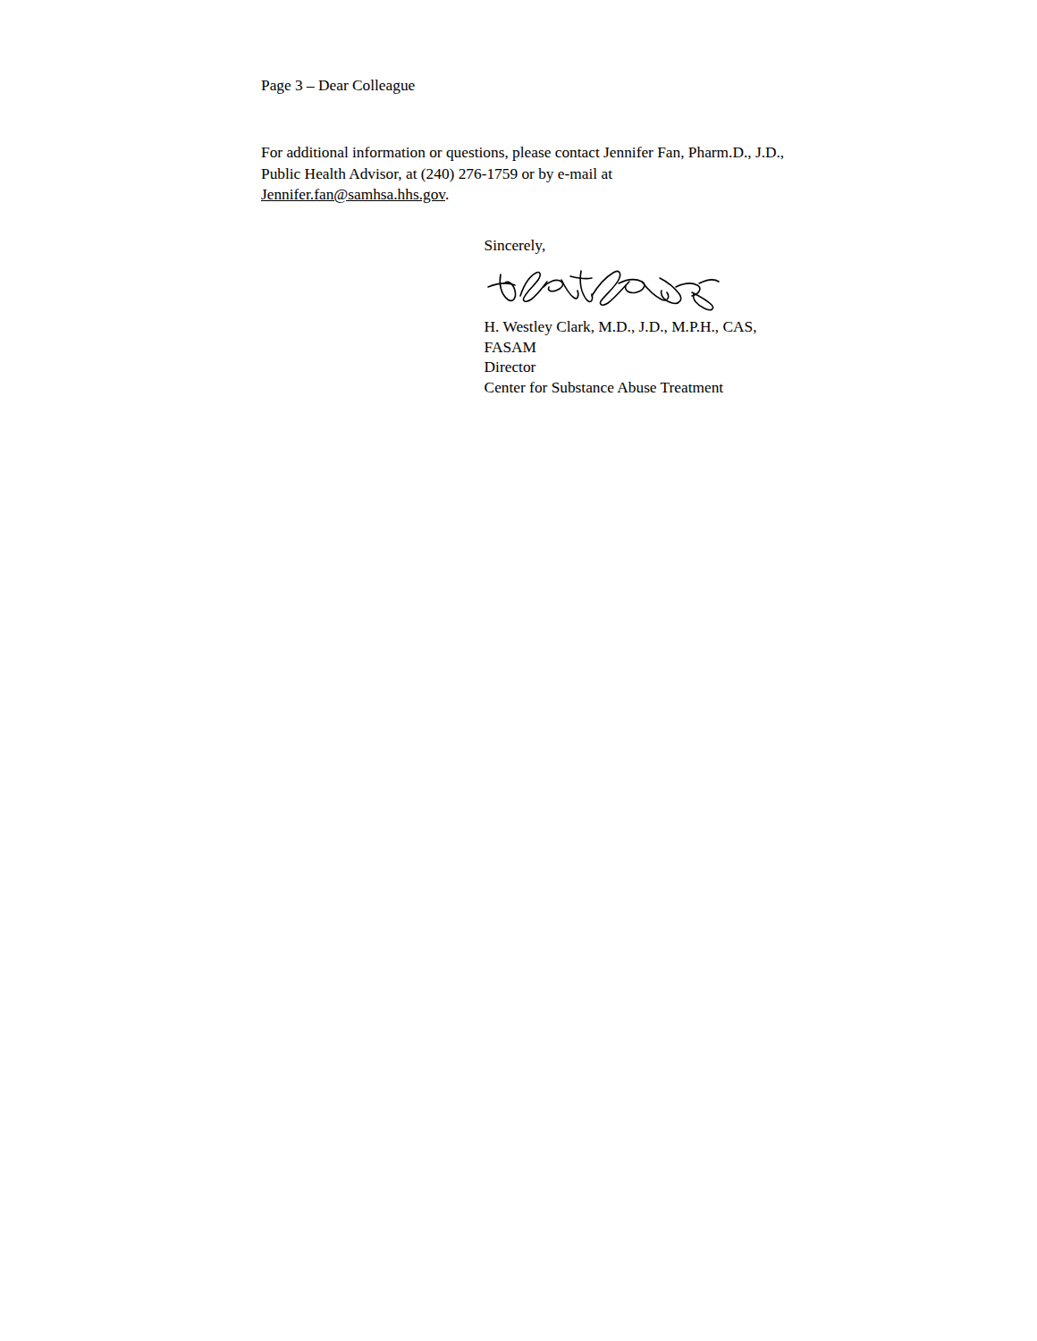Page 3 – Dear Colleague
For additional information or questions, please contact Jennifer Fan, Pharm.D., J.D., Public Health Advisor, at (240) 276-1759 or by e-mail at Jennifer.fan@samhsa.hhs.gov.
Sincerely,
H. Westley Clark, M.D., J.D., M.P.H., CAS, FASAM
Director
Center for Substance Abuse Treatment